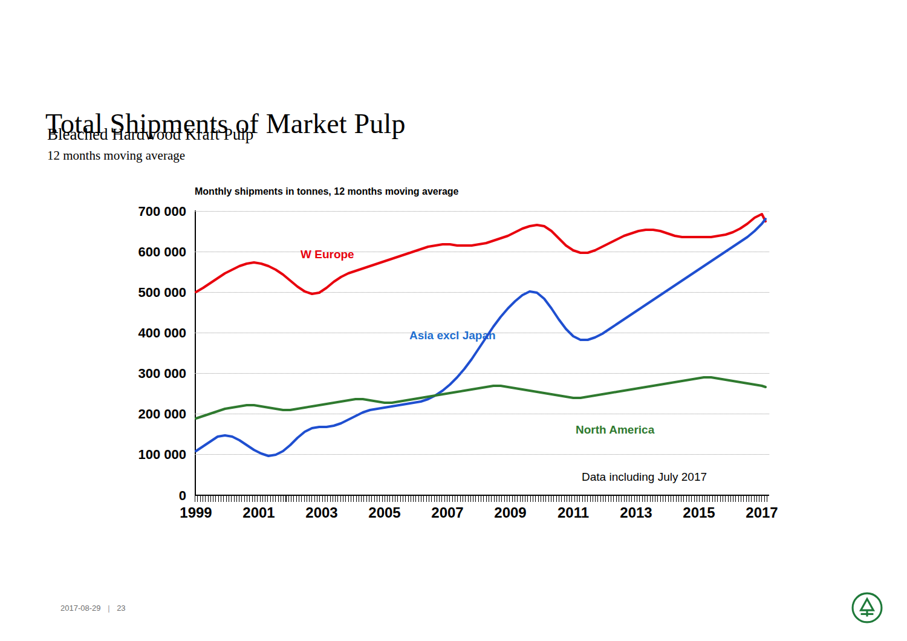Total Shipments of Market Pulp
Bleached Hardwood Kraft Pulp
12 months moving average
Monthly shipments in tonnes, 12 months moving average
0
100 000
200 000
300 000
400 000
500 000
600 000
700 000
W Europe
Asia excl Japan
North America
Data including July 2017
1999 2001 2003 2005 2007 2009 2011 2013 2015 2017
2017-08-29 | 23